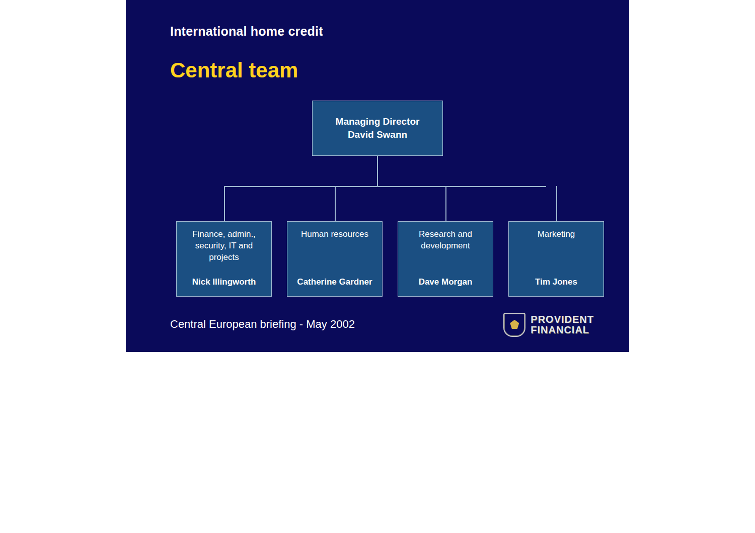International home credit
Central team
Managing Director
David Swann
Finance, admin.,
security, IT and
projects
Nick Illingworth
Human resources
Catherine Gardner
Research and
development
Dave Morgan
Marketing
Tim Jones
Central European briefing - May 2002
PROVIDENT
FINANCIAL